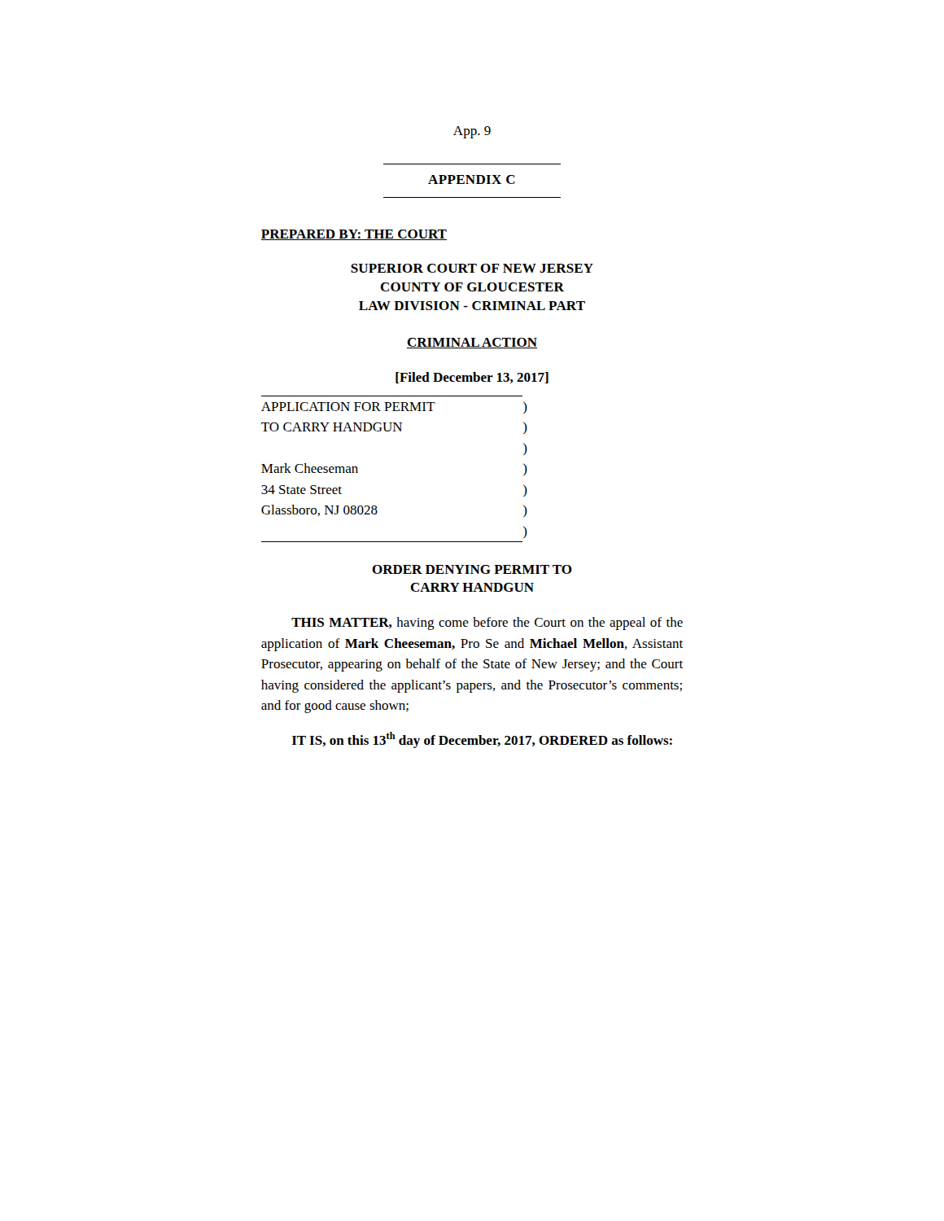App. 9
APPENDIX C
PREPARED BY: THE COURT
SUPERIOR COURT OF NEW JERSEY
COUNTY OF GLOUCESTER
LAW DIVISION - CRIMINAL PART
CRIMINAL ACTION
[Filed December 13, 2017]
| APPLICATION FOR PERMIT | ) |
| TO CARRY HANDGUN | ) |
| | ) |
| Mark Cheeseman | ) |
| 34 State Street | ) |
| Glassboro, NJ 08028 | ) |
| | ) |
ORDER DENYING PERMIT TO
CARRY HANDGUN
THIS MATTER, having come before the Court on the appeal of the application of Mark Cheeseman, Pro Se and Michael Mellon, Assistant Prosecutor, appearing on behalf of the State of New Jersey; and the Court having considered the applicant’s papers, and the Prosecutor’s comments; and for good cause shown;
IT IS, on this 13th day of December, 2017, ORDERED as follows: